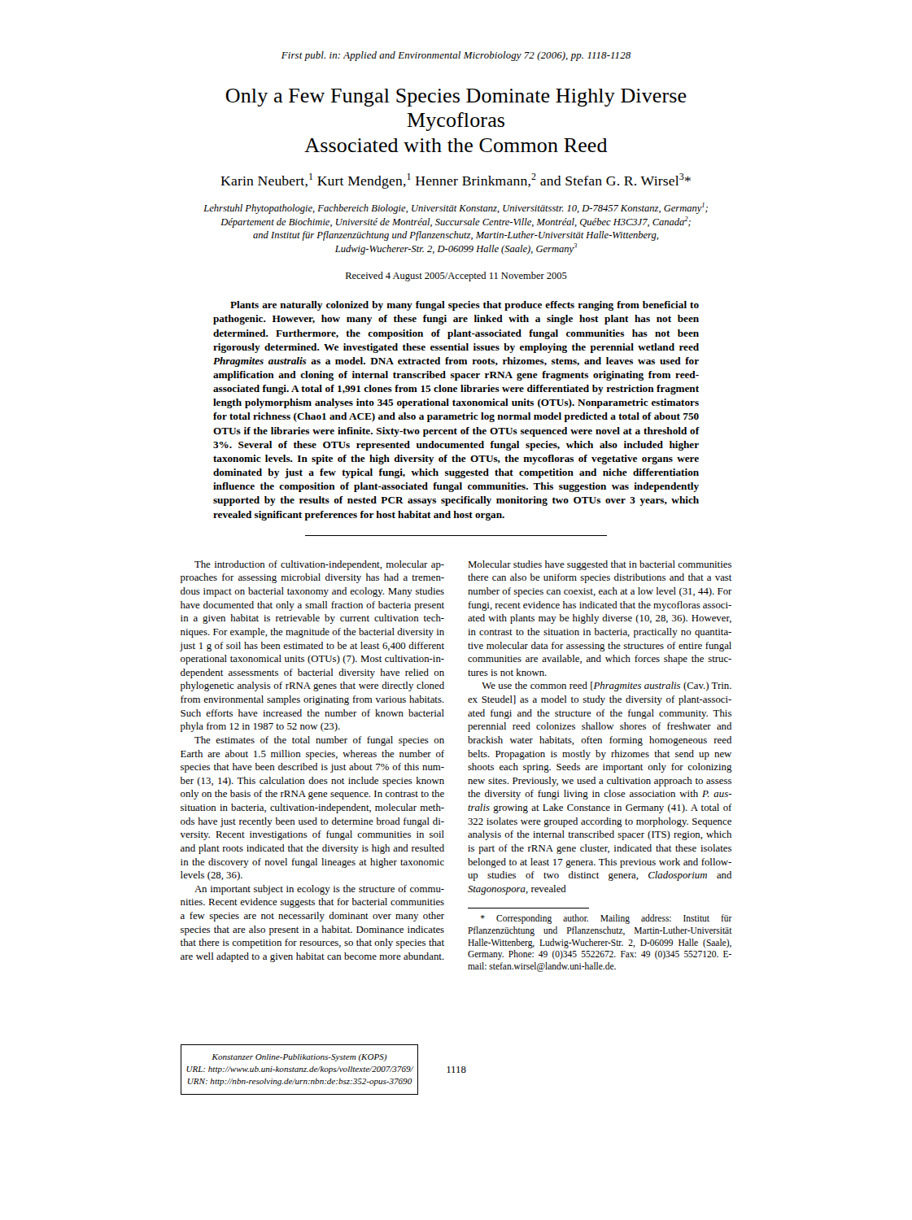First publ. in: Applied and Environmental Microbiology 72 (2006), pp. 1118-1128
Only a Few Fungal Species Dominate Highly Diverse Mycofloras
Associated with the Common Reed
Karin Neubert,1 Kurt Mendgen,1 Henner Brinkmann,2 and Stefan G. R. Wirsel3*
Lehrstuhl Phytopathologie, Fachbereich Biologie, Universität Konstanz, Universitätsstr. 10, D-78457 Konstanz, Germany1;
Département de Biochimie, Université de Montréal, Succursale Centre-Ville, Montréal, Québec H3C3J7, Canada2;
and Institut für Pflanzenzüchtung und Pflanzenschutz, Martin-Luther-Universität Halle-Wittenberg,
Ludwig-Wucherer-Str. 2, D-06099 Halle (Saale), Germany3
Received 4 August 2005/Accepted 11 November 2005
Plants are naturally colonized by many fungal species that produce effects ranging from beneficial to pathogenic. However, how many of these fungi are linked with a single host plant has not been determined. Furthermore, the composition of plant-associated fungal communities has not been rigorously determined. We investigated these essential issues by employing the perennial wetland reed Phragmites australis as a model. DNA extracted from roots, rhizomes, stems, and leaves was used for amplification and cloning of internal transcribed spacer rRNA gene fragments originating from reed-associated fungi. A total of 1,991 clones from 15 clone libraries were differentiated by restriction fragment length polymorphism analyses into 345 operational taxonomical units (OTUs). Nonparametric estimators for total richness (Chao1 and ACE) and also a parametric log normal model predicted a total of about 750 OTUs if the libraries were infinite. Sixty-two percent of the OTUs sequenced were novel at a threshold of 3%. Several of these OTUs represented undocumented fungal species, which also included higher taxonomic levels. In spite of the high diversity of the OTUs, the mycofloras of vegetative organs were dominated by just a few typical fungi, which suggested that competition and niche differentiation influence the composition of plant-associated fungal communities. This suggestion was independently supported by the results of nested PCR assays specifically monitoring two OTUs over 3 years, which revealed significant preferences for host habitat and host organ.
The introduction of cultivation-independent, molecular approaches for assessing microbial diversity has had a tremendous impact on bacterial taxonomy and ecology. Many studies have documented that only a small fraction of bacteria present in a given habitat is retrievable by current cultivation techniques. For example, the magnitude of the bacterial diversity in just 1 g of soil has been estimated to be at least 6,400 different operational taxonomical units (OTUs) (7). Most cultivation-independent assessments of bacterial diversity have relied on phylogenetic analysis of rRNA genes that were directly cloned from environmental samples originating from various habitats. Such efforts have increased the number of known bacterial phyla from 12 in 1987 to 52 now (23).
The estimates of the total number of fungal species on Earth are about 1.5 million species, whereas the number of species that have been described is just about 7% of this number (13, 14). This calculation does not include species known only on the basis of the rRNA gene sequence. In contrast to the situation in bacteria, cultivation-independent, molecular methods have just recently been used to determine broad fungal diversity. Recent investigations of fungal communities in soil and plant roots indicated that the diversity is high and resulted in the discovery of novel fungal lineages at higher taxonomic levels (28, 36).
An important subject in ecology is the structure of communities. Recent evidence suggests that for bacterial communities a few species are not necessarily dominant over many other species that are also present in a habitat. Dominance indicates that there is competition for resources, so that only species that are well adapted to a given habitat can become more abundant. Molecular studies have suggested that in bacterial communities there can also be uniform species distributions and that a vast number of species can coexist, each at a low level (31, 44). For fungi, recent evidence has indicated that the mycofloras associated with plants may be highly diverse (10, 28, 36). However, in contrast to the situation in bacteria, practically no quantitative molecular data for assessing the structures of entire fungal communities are available, and which forces shape the structures is not known.
We use the common reed [Phragmites australis (Cav.) Trin. ex Steudel] as a model to study the diversity of plant-associated fungi and the structure of the fungal community. This perennial reed colonizes shallow shores of freshwater and brackish water habitats, often forming homogeneous reed belts. Propagation is mostly by rhizomes that send up new shoots each spring. Seeds are important only for colonizing new sites. Previously, we used a cultivation approach to assess the diversity of fungi living in close association with P. australis growing at Lake Constance in Germany (41). A total of 322 isolates were grouped according to morphology. Sequence analysis of the internal transcribed spacer (ITS) region, which is part of the rRNA gene cluster, indicated that these isolates belonged to at least 17 genera. This previous work and follow-up studies of two distinct genera, Cladosporium and Stagonospora, revealed
* Corresponding author. Mailing address: Institut für Pflanzenzüchtung und Pflanzenschutz, Martin-Luther-Universität Halle-Wittenberg, Ludwig-Wucherer-Str. 2, D-06099 Halle (Saale), Germany. Phone: 49 (0)345 5522672. Fax: 49 (0)345 5527120. E-mail: stefan.wirsel@landw.uni-halle.de.
1118
Konstanzer Online-Publikations-System (KOPS) URL: http://www.ub.uni-konstanz.de/kops/volltexte/2007/3769/ URN: http://nbn-resolving.de/urn:nbn:de:bsz:352-opus-37690